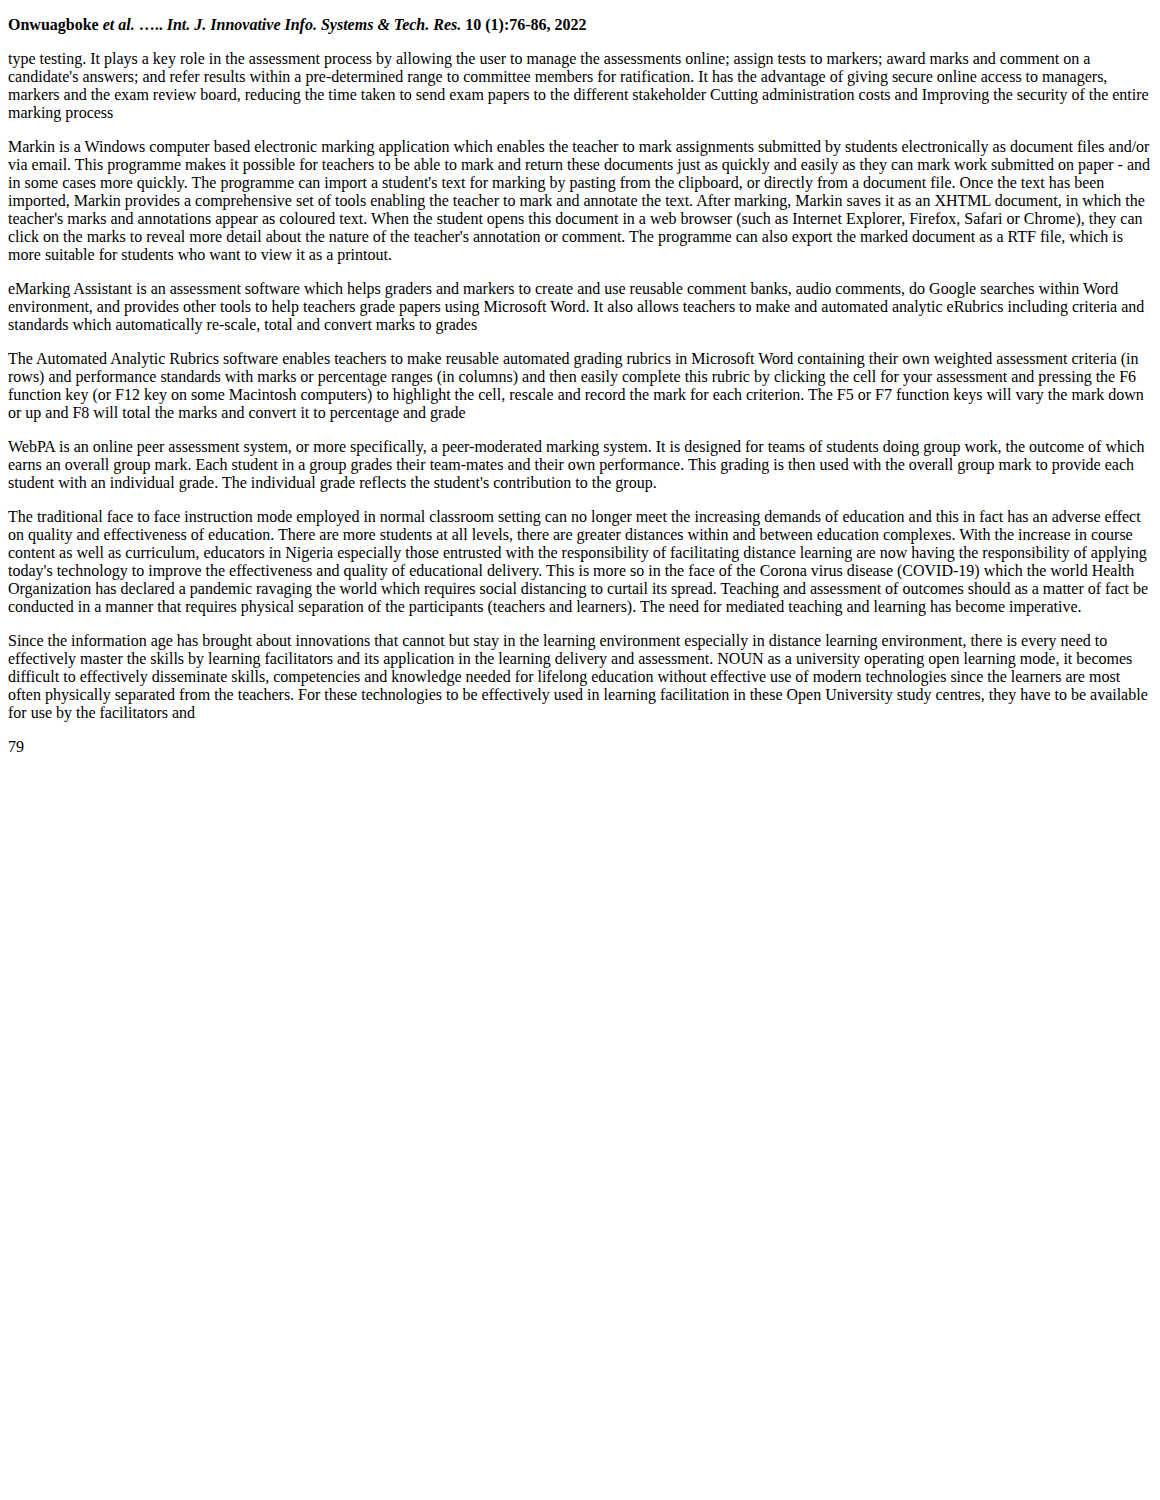Onwuagboke et al. ….. Int. J. Innovative Info. Systems & Tech. Res. 10 (1):76-86, 2022
type testing. It plays a key role in the assessment process by allowing the user to manage the assessments online; assign tests to markers; award marks and comment on a candidate's answers; and refer results within a pre-determined range to committee members for ratification. It has the advantage of giving secure online access to managers, markers and the exam review board, reducing the time taken to send exam papers to the different stakeholder Cutting administration costs and Improving the security of the entire marking process
Markin is a Windows computer based electronic marking application which enables the teacher to mark assignments submitted by students electronically as document files and/or via email. This programme makes it possible for teachers to be able to mark and return these documents just as quickly and easily as they can mark work submitted on paper - and in some cases more quickly. The programme can import a student's text for marking by pasting from the clipboard, or directly from a document file. Once the text has been imported, Markin provides a comprehensive set of tools enabling the teacher to mark and annotate the text. After marking, Markin saves it as an XHTML document, in which the teacher's marks and annotations appear as coloured text. When the student opens this document in a web browser (such as Internet Explorer, Firefox, Safari or Chrome), they can click on the marks to reveal more detail about the nature of the teacher's annotation or comment. The programme can also export the marked document as a RTF file, which is more suitable for students who want to view it as a printout.
eMarking Assistant is an assessment software which helps graders and markers to create and use reusable comment banks, audio comments, do Google searches within Word environment, and provides other tools to help teachers grade papers using Microsoft Word. It also allows teachers to make and automated analytic eRubrics including criteria and standards which automatically re-scale, total and convert marks to grades
The Automated Analytic Rubrics software enables teachers to make reusable automated grading rubrics in Microsoft Word containing their own weighted assessment criteria (in rows) and performance standards with marks or percentage ranges (in columns) and then easily complete this rubric by clicking the cell for your assessment and pressing the F6 function key (or F12 key on some Macintosh computers) to highlight the cell, rescale and record the mark for each criterion. The F5 or F7 function keys will vary the mark down or up and F8 will total the marks and convert it to percentage and grade
WebPA is an online peer assessment system, or more specifically, a peer-moderated marking system. It is designed for teams of students doing group work, the outcome of which earns an overall group mark. Each student in a group grades their team-mates and their own performance. This grading is then used with the overall group mark to provide each student with an individual grade. The individual grade reflects the student's contribution to the group.
The traditional face to face instruction mode employed in normal classroom setting can no longer meet the increasing demands of education and this in fact has an adverse effect on quality and effectiveness of education. There are more students at all levels, there are greater distances within and between education complexes. With the increase in course content as well as curriculum, educators in Nigeria especially those entrusted with the responsibility of facilitating distance learning are now having the responsibility of applying today's technology to improve the effectiveness and quality of educational delivery. This is more so in the face of the Corona virus disease (COVID-19) which the world Health Organization has declared a pandemic ravaging the world which requires social distancing to curtail its spread. Teaching and assessment of outcomes should as a matter of fact be conducted in a manner that requires physical separation of the participants (teachers and learners). The need for mediated teaching and learning has become imperative.
Since the information age has brought about innovations that cannot but stay in the learning environment especially in distance learning environment, there is every need to effectively master the skills by learning facilitators and its application in the learning delivery and assessment. NOUN as a university operating open learning mode, it becomes difficult to effectively disseminate skills, competencies and knowledge needed for lifelong education without effective use of modern technologies since the learners are most often physically separated from the teachers. For these technologies to be effectively used in learning facilitation in these Open University study centres, they have to be available for use by the facilitators and
79